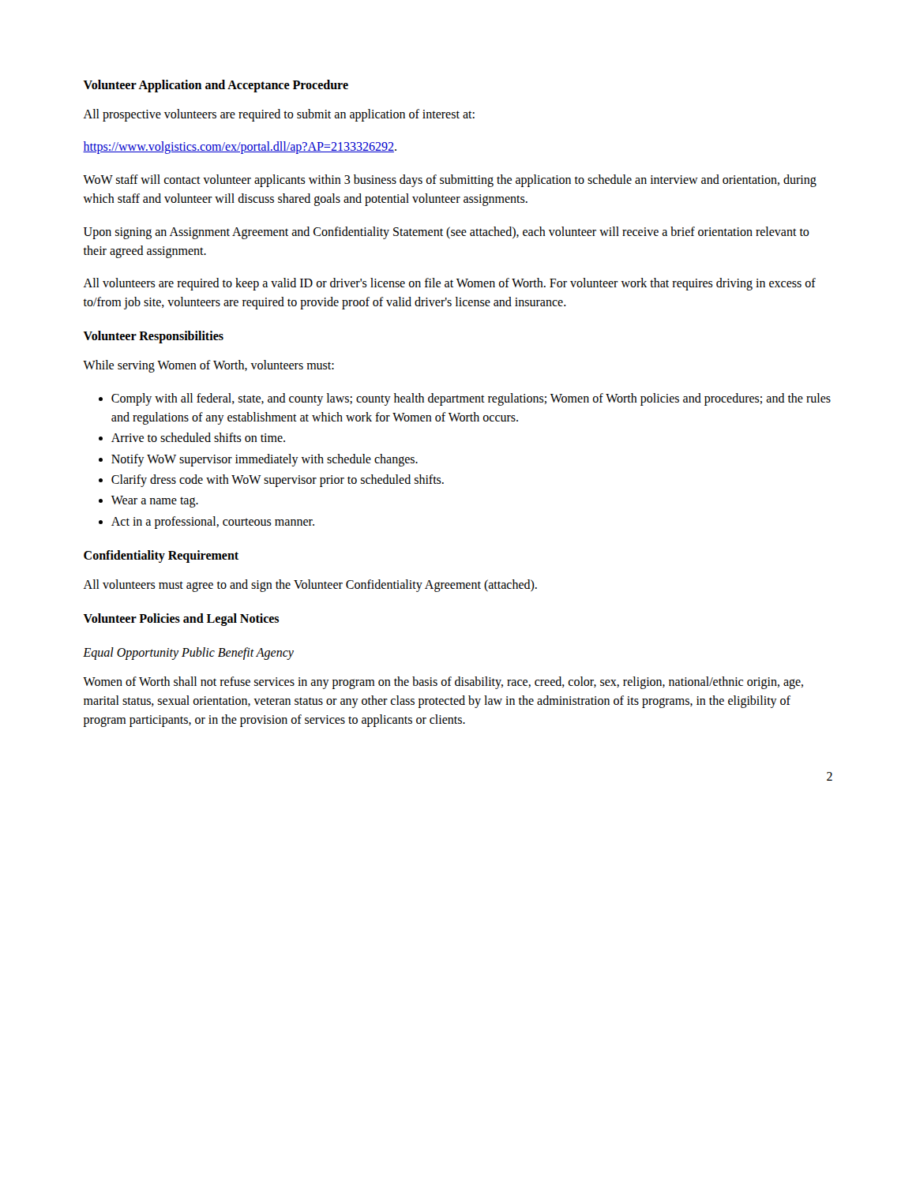Volunteer Application and Acceptance Procedure
All prospective volunteers are required to submit an application of interest at:
https://www.volgistics.com/ex/portal.dll/ap?AP=2133326292.
WoW staff will contact volunteer applicants within 3 business days of submitting the application to schedule an interview and orientation, during which staff and volunteer will discuss shared goals and potential volunteer assignments.
Upon signing an Assignment Agreement and Confidentiality Statement (see attached), each volunteer will receive a brief orientation relevant to their agreed assignment.
All volunteers are required to keep a valid ID or driver's license on file at Women of Worth. For volunteer work that requires driving in excess of to/from job site, volunteers are required to provide proof of valid driver's license and insurance.
Volunteer Responsibilities
While serving Women of Worth, volunteers must:
Comply with all federal, state, and county laws; county health department regulations; Women of Worth policies and procedures; and the rules and regulations of any establishment at which work for Women of Worth occurs.
Arrive to scheduled shifts on time.
Notify WoW supervisor immediately with schedule changes.
Clarify dress code with WoW supervisor prior to scheduled shifts.
Wear a name tag.
Act in a professional, courteous manner.
Confidentiality Requirement
All volunteers must agree to and sign the Volunteer Confidentiality Agreement (attached).
Volunteer Policies and Legal Notices
Equal Opportunity Public Benefit Agency
Women of Worth shall not refuse services in any program on the basis of disability, race, creed, color, sex, religion, national/ethnic origin, age, marital status, sexual orientation, veteran status or any other class protected by law in the administration of its programs, in the eligibility of program participants, or in the provision of services to applicants or clients.
2